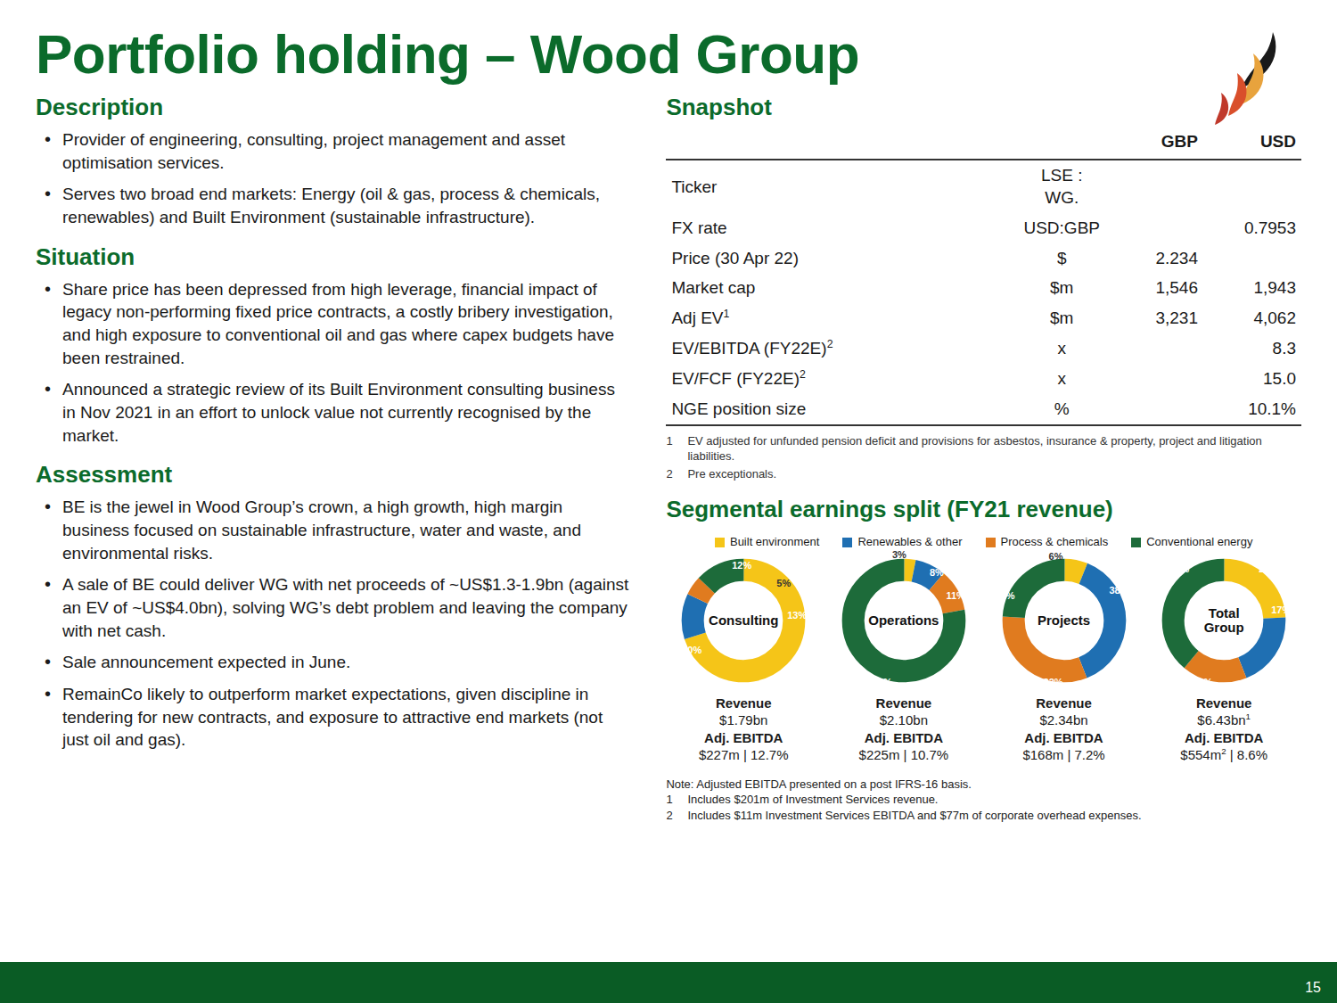Portfolio holding – Wood Group
Description
Provider of engineering, consulting, project management and asset optimisation services.
Serves two broad end markets: Energy (oil & gas, process & chemicals, renewables) and Built Environment (sustainable infrastructure).
Situation
Share price has been depressed from high leverage, financial impact of legacy non-performing fixed price contracts, a costly bribery investigation, and high exposure to conventional oil and gas where capex budgets have been restrained.
Announced a strategic review of its Built Environment consulting business in Nov 2021 in an effort to unlock value not currently recognised by the market.
Assessment
BE is the jewel in Wood Group’s crown, a high growth, high margin business focused on sustainable infrastructure, water and waste, and environmental risks.
A sale of BE could deliver WG with net proceeds of ~US$1.3-1.9bn (against an EV of ~US$4.0bn), solving WG’s debt problem and leaving the company with net cash.
Sale announcement expected in June.
RemainCo likely to outperform market expectations, given discipline in tendering for new contracts, and exposure to attractive end markets (not just oil and gas).
Snapshot
| | | GBP | USD |
| --- | --- | --- | --- |
| Ticker | LSE : WG. | | |
| FX rate | USD:GBP | | 0.7953 |
| Price (30 Apr 22) | $ | 2.234 | |
| Market cap | $m | 1,546 | 1,943 |
| Adj EV 1 | $m | 3,231 | 4,062 |
| EV/EBITDA (FY22E) 2 | x | | 8.3 |
| EV/FCF (FY22E) 2 | x | | 15.0 |
| NGE position size | % | | 10.1% |
1 EV adjusted for unfunded pension deficit and provisions for asbestos, insurance & property, project and litigation liabilities.
2 Pre exceptionals.
Segmental earnings split (FY21 revenue)
Built environment
Renewables & other
Process & chemicals
Conventional energy
Consulting
70% 12% 5% 13%
Revenue
$1.79bn
Adj. EBITDA
$227m | 12.7%
Operations
3% 8% 11% 78%
Revenue
$2.10bn
Adj. EBITDA
$225m | 10.7%
Projects
6% 38% 32% 24%
Revenue
$2.34bn
Adj. EBITDA
$168m | 7.2%
Total
Group
24% 20% 17% 39%
Revenue
$6.43bn1
Adj. EBITDA
$554m2 | 8.6%
Note: Adjusted EBITDA presented on a post IFRS-16 basis.
1 Includes $201m of Investment Services revenue.
2 Includes $11m Investment Services EBITDA and $77m of corporate overhead expenses.
15